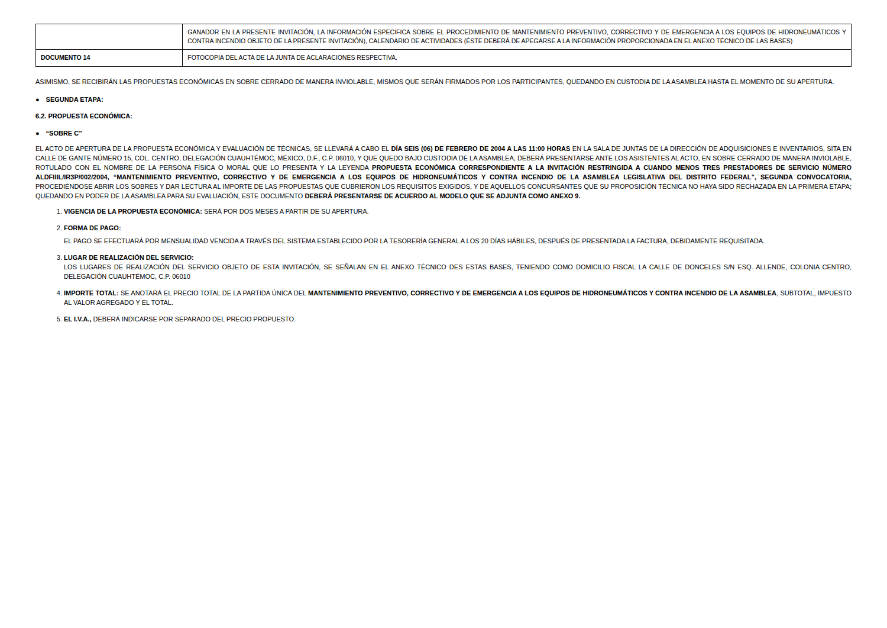| | GANADOR EN LA PRESENTE INVITACIÓN, LA INFORMACIÓN ESPECIFICA SOBRE EL PROCEDIMIENTO DE MANTENIMIENTO PREVENTIVO, CORRECTIVO Y DE EMERGENCIA A LOS EQUIPOS DE HIDRONEUMÁTICOS Y CONTRA INCENDIO OBJETO DE LA PRESENTE INVITACIÓN), CALENDARIO DE ACTIVIDADES (ÉSTE DEBERÁ DE APEGARSE A LA INFORMACIÓN PROPORCIONADA EN EL ANEXO TÉCNICO DE LAS BASES) |
| DOCUMENTO 14 | FOTOCOPIA DEL ACTA DE LA JUNTA DE ACLARACIONES RESPECTIVA. |
ASIMISMO, SE RECIBIRÁN LAS PROPUESTAS ECONÓMICAS EN SOBRE CERRADO DE MANERA INVIOLABLE, MISMOS QUE SERÁN FIRMADOS POR LOS PARTICIPANTES, QUEDANDO EN CUSTODIA DE LA ASAMBLEA HASTA EL MOMENTO DE SU APERTURA.
SEGUNDA ETAPA:
6.2. PROPUESTA ECONÓMICA:
“SOBRE C”
EL ACTO DE APERTURA DE LA PROPUESTA ECONÓMICA Y EVALUACIÓN DE TÉCNICAS, SE LLEVARÁ A CABO EL DÍA SEIS (06) DE FEBRERO DE 2004 A LAS 11:00 HORAS EN LA SALA DE JUNTAS DE LA DIRECCIÓN DE ADQUISICIONES E INVENTARIOS, SITA EN CALLE DE GANTE NÚMERO 15, COL. CENTRO, DELEGACIÓN CUAUHTÉMOC, MÉXICO, D.F., C.P. 06010, Y QUE QUEDO BAJO CUSTODIA DE LA ASAMBLEA, DEBERÁ PRESENTARSE ANTE LOS ASISTENTES AL ACTO, EN SOBRE CERRADO DE MANERA INVIOLABLE, ROTULADO CON EL NOMBRE DE LA PERSONA FÍSICA O MORAL QUE LO PRESENTA Y LA LEYENDA PROPUESTA ECONÓMICA CORRESPONDIENTE A LA INVITACIÓN RESTRINGIDA A CUANDO MENOS TRES PRESTADORES DE SERVICIO NÚMERO ALDFIIIL/IR3P/002/2004, “MANTENIMIENTO PREVENTIVO, CORRECTIVO Y DE EMERGENCIA A LOS EQUIPOS DE HIDRONEUMÁTICOS Y CONTRA INCENDIO DE LA ASAMBLEA LEGISLATIVA DEL DISTRITO FEDERAL”, SEGUNDA CONVOCATORIA, PROCEDIÉNDOSE ABRIR LOS SOBRES Y DAR LECTURA AL IMPORTE DE LAS PROPUESTAS QUE CUBRIERON LOS REQUISITOS EXIGIDOS, Y DE AQUELLOS CONCURSANTES QUE SU PROPOSICIÓN TÉCNICA NO HAYA SIDO RECHAZADA EN LA PRIMERA ETAPA; QUEDANDO EN PODER DE LA ASAMBLEA PARA SU EVALUACIÓN, ESTE DOCUMENTO DEBERÁ PRESENTARSE DE ACUERDO AL MODELO QUE SE ADJUNTA COMO ANEXO 9.
VIGENCIA DE LA PROPUESTA ECONÓMICA: SERÁ POR DOS MESES A PARTIR DE SU APERTURA.
FORMA DE PAGO:
EL PAGO SE EFECTUARÁ POR MENSUALIDAD VENCIDA A TRAVÉS DEL SISTEMA ESTABLECIDO POR LA TESORERÍA GENERAL A LOS 20 DÍAS HÁBILES, DESPUÉS DE PRESENTADA LA FACTURA, DEBIDAMENTE REQUISITADA.
LUGAR DE REALIZACIÓN DEL SERVICIO:
LOS LUGARES DE REALIZACIÓN DEL SERVICIO OBJETO DE ESTA INVITACIÓN, SE SEÑALAN EN EL ANEXO TÉCNICO DES ESTAS BASES, TENIENDO COMO DOMICILIO FISCAL LA CALLE DE DONCELES S/N ESQ. ALLENDE, COLONIA CENTRO, DELEGACIÓN CUAUHTÉMOC, C.P. 06010
IMPORTE TOTAL: SE ANOTARÁ EL PRECIO TOTAL DE LA PARTIDA ÚNICA DEL MANTENIMIENTO PREVENTIVO, CORRECTIVO Y DE EMERGENCIA A LOS EQUIPOS DE HIDRONEUMÁTICOS Y CONTRA INCENDIO DE LA ASAMBLEA, SUBTOTAL, IMPUESTO AL VALOR AGREGADO Y EL TOTAL.
EL I.V.A., DEBERÁ INDICARSE POR SEPARADO DEL PRECIO PROPUESTO.